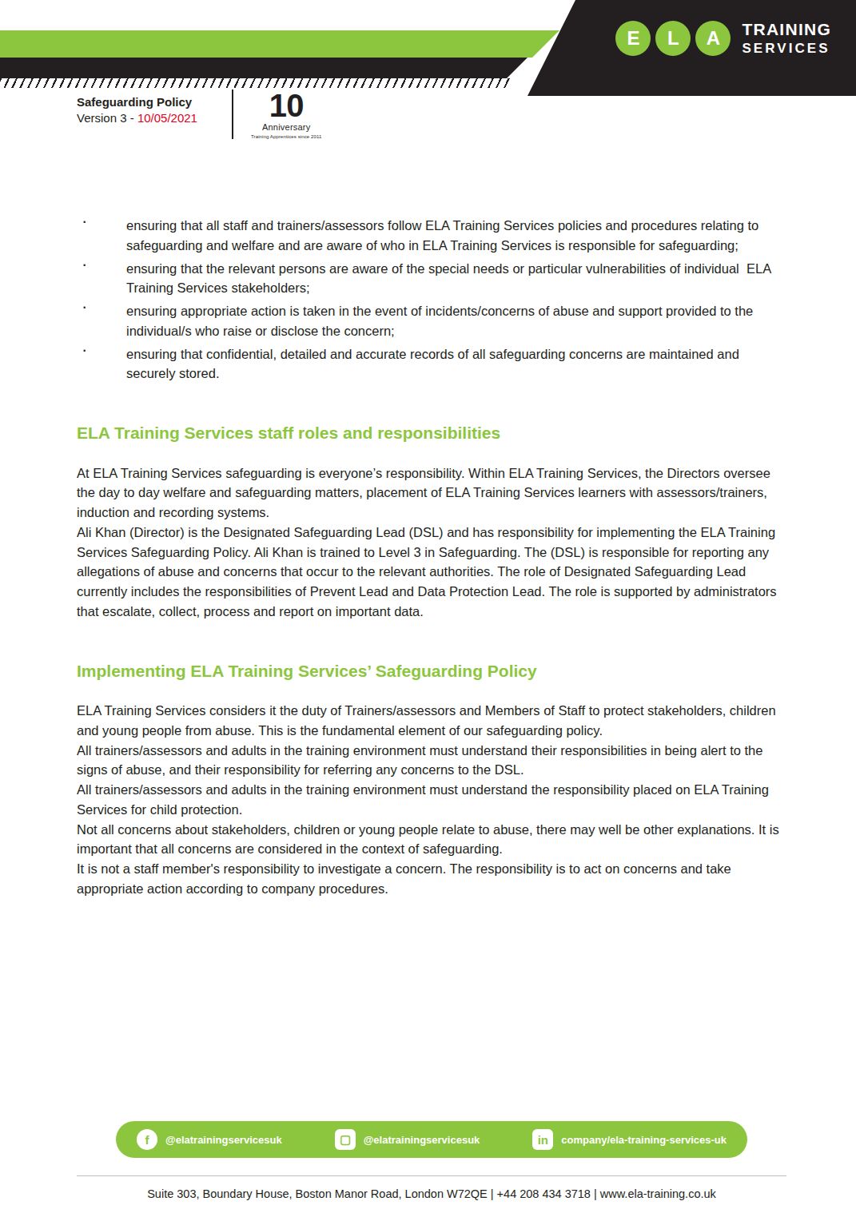ELA
TRAINING
SERVICES
Safeguarding Policy
Version 3 - 10/05/2021
10
Anniversary
Training Apprentices since 2011
ensuring that all staff and trainers/assessors follow ELA Training Services policies and procedures relating to safeguarding and welfare and are aware of who in ELA Training Services is responsible for safeguarding;
ensuring that the relevant persons are aware of the special needs or particular vulnerabilities of individual ELA Training Services stakeholders;
ensuring appropriate action is taken in the event of incidents/concerns of abuse and support provided to the individual/s who raise or disclose the concern;
ensuring that confidential, detailed and accurate records of all safeguarding concerns are maintained and securely stored.
ELA Training Services staff roles and responsibilities
At ELA Training Services safeguarding is everyone’s responsibility. Within ELA Training Services, the Directors oversee the day to day welfare and safeguarding matters, placement of ELA Training Services learners with assessors/trainers, induction and recording systems.
Ali Khan (Director) is the Designated Safeguarding Lead (DSL) and has responsibility for implementing the ELA Training Services Safeguarding Policy. Ali Khan is trained to Level 3 in Safeguarding. The (DSL) is responsible for reporting any allegations of abuse and concerns that occur to the relevant authorities. The role of Designated Safeguarding Lead currently includes the responsibilities of Prevent Lead and Data Protection Lead. The role is supported by administrators that escalate, collect, process and report on important data.
Implementing ELA Training Services’ Safeguarding Policy
ELA Training Services considers it the duty of Trainers/assessors and Members of Staff to protect stakeholders, children and young people from abuse. This is the fundamental element of our safeguarding policy.
All trainers/assessors and adults in the training environment must understand their responsibilities in being alert to the signs of abuse, and their responsibility for referring any concerns to the DSL.
All trainers/assessors and adults in the training environment must understand the responsibility placed on ELA Training Services for child protection.
Not all concerns about stakeholders, children or young people relate to abuse, there may well be other explanations. It is important that all concerns are considered in the context of safeguarding.
It is not a staff member's responsibility to investigate a concern. The responsibility is to act on concerns and take appropriate action according to company procedures.
f @elatrainingservicesuk
▢ @elatrainingservicesuk
in company/ela-training-services-uk
Suite 303, Boundary House, Boston Manor Road, London W72QE | +44 208 434 3718 | www.ela-training.co.uk